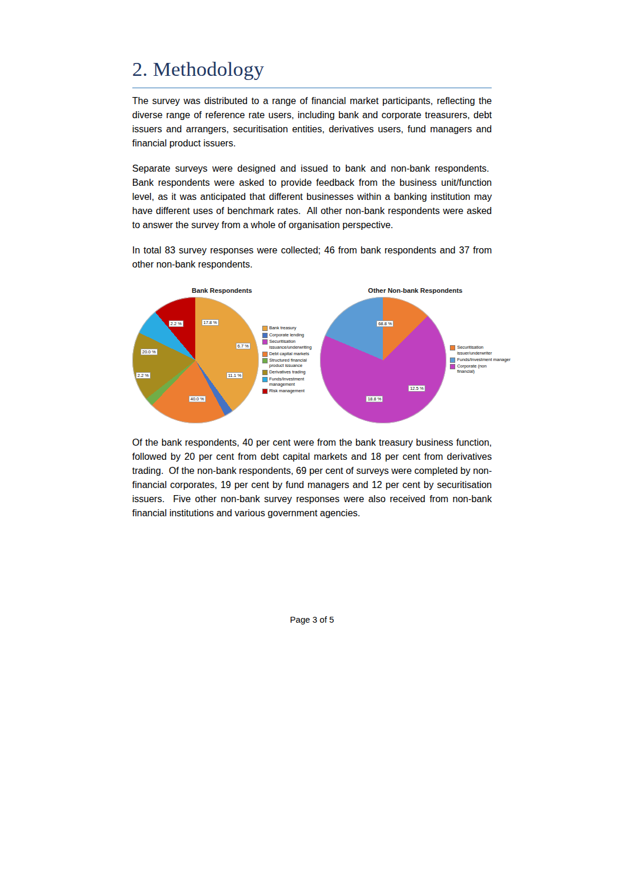2. Methodology
The survey was distributed to a range of financial market participants, reflecting the diverse range of reference rate users, including bank and corporate treasurers, debt issuers and arrangers, securitisation entities, derivatives users, fund managers and financial product issuers.
Separate surveys were designed and issued to bank and non-bank respondents. Bank respondents were asked to provide feedback from the business unit/function level, as it was anticipated that different businesses within a banking institution may have different uses of benchmark rates. All other non-bank respondents were asked to answer the survey from a whole of organisation perspective.
In total 83 survey responses were collected; 46 from bank respondents and 37 from other non-bank respondents.
Bank Respondents
40.0 % 2.2 % 20.0 % 2.2 % 17.8 % 6.7 % 11.1 %
Bank treasury
Corporate lending
Securitisation
issuance/underwriting
Debt capital markets
Structured financial
product issuance
Derivatives trading
Funds/Investment
management
Risk management
Other Non-bank Respondents
68.8 % 18.8 % 12.5 %
Securitisation
issuer/underwriter
Funds/Investment manager
Corporate (non
financial)
Of the bank respondents, 40 per cent were from the bank treasury business function, followed by 20 per cent from debt capital markets and 18 per cent from derivatives trading. Of the non-bank respondents, 69 per cent of surveys were completed by non-financial corporates, 19 per cent by fund managers and 12 per cent by securitisation issuers. Five other non-bank survey responses were also received from non-bank financial institutions and various government agencies.
Page 3 of 5